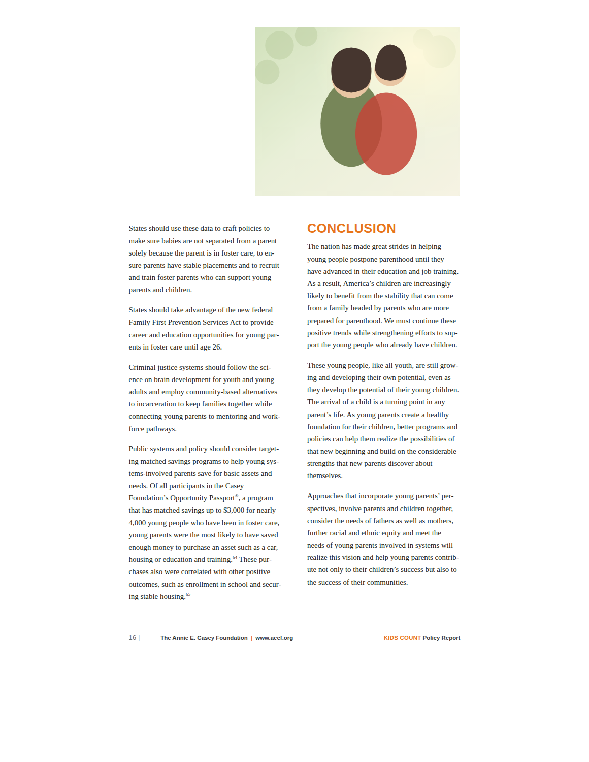States should use these data to craft policies to make sure babies are not separated from a parent solely because the parent is in foster care, to ensure parents have stable placements and to recruit and train foster parents who can support young parents and children.
States should take advantage of the new federal Family First Prevention Services Act to provide career and education opportunities for young parents in foster care until age 26.
Criminal justice systems should follow the science on brain development for youth and young adults and employ community-based alternatives to incarceration to keep families together while connecting young parents to mentoring and workforce pathways.
Public systems and policy should consider targeting matched savings programs to help young systems-involved parents save for basic assets and needs. Of all participants in the Casey Foundation’s Opportunity Passport®, a program that has matched savings up to $3,000 for nearly 4,000 young people who have been in foster care, young parents were the most likely to have saved enough money to purchase an asset such as a car, housing or education and training.64 These purchases also were correlated with other positive outcomes, such as enrollment in school and securing stable housing.65
Conclusion
The nation has made great strides in helping young people postpone parenthood until they have advanced in their education and job training. As a result, America’s children are increasingly likely to benefit from the stability that can come from a family headed by parents who are more prepared for parenthood. We must continue these positive trends while strengthening efforts to support the young people who already have children.
These young people, like all youth, are still growing and developing their own potential, even as they develop the potential of their young children. The arrival of a child is a turning point in any parent’s life. As young parents create a healthy foundation for their children, better programs and policies can help them realize the possibilities of that new beginning and build on the considerable strengths that new parents discover about themselves.
Approaches that incorporate young parents’ perspectives, involve parents and children together, consider the needs of fathers as well as mothers, further racial and ethnic equity and meet the needs of young parents involved in systems will realize this vision and help young parents contribute not only to their children’s success but also to the success of their communities.
16| The Annie E. Casey Foundation | www.aecf.org
KIDS COUNT Policy Report